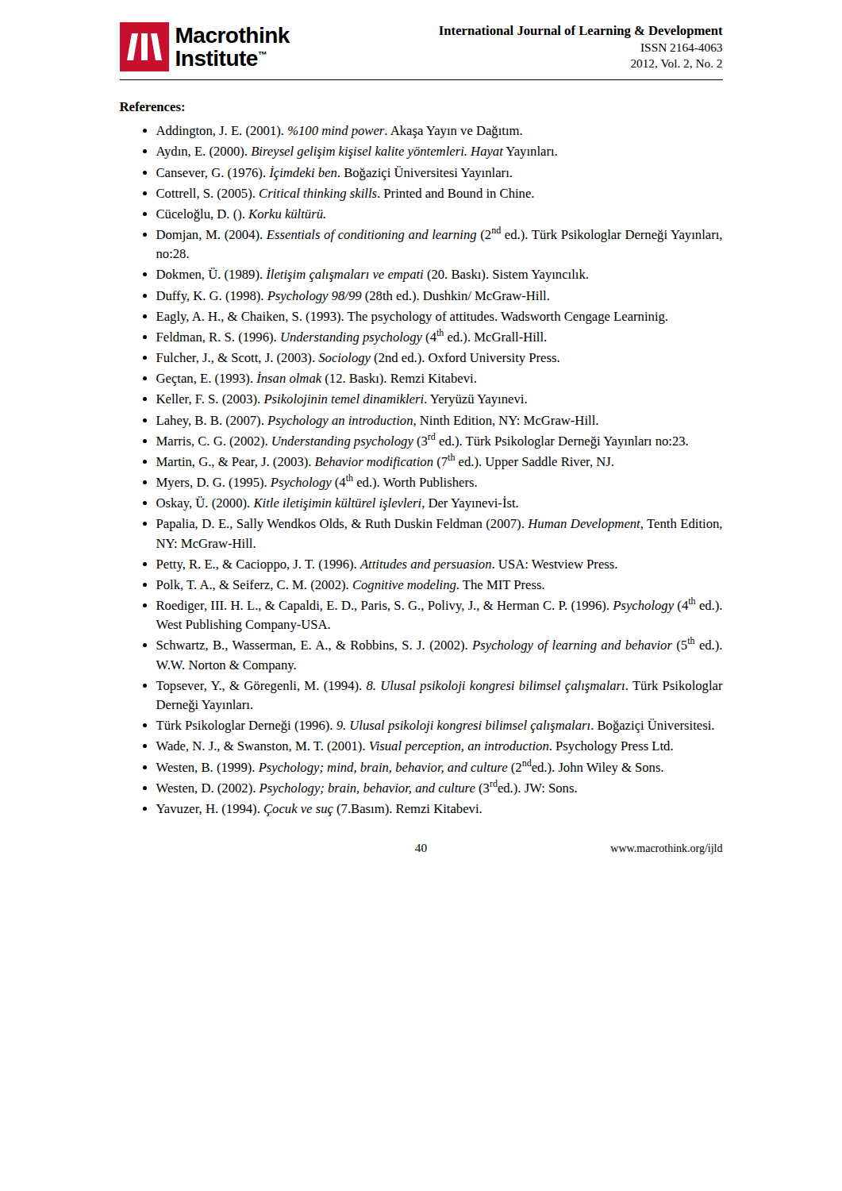Macrothink
Institute™
International Journal of Learning & Development
ISSN 2164-4063
2012, Vol. 2, No. 2
References:
Addington, J. E. (2001). %100 mind power. Akaşa Yayın ve Dağıtım.
Aydın, E. (2000). Bireysel gelişim kişisel kalite yöntemleri. Hayat Yayınları.
Cansever, G. (1976). İçimdeki ben. Boğaziçi Üniversitesi Yayınları.
Cottrell, S. (2005). Critical thinking skills. Printed and Bound in Chine.
Cüceloğlu, D. (). Korku kültürü.
Domjan, M. (2004). Essentials of conditioning and learning (2nd ed.). Türk Psikologlar Derneği Yayınları, no:28.
Dokmen, Ü. (1989). İletişim çalışmaları ve empati (20. Baskı). Sistem Yayıncılık.
Duffy, K. G. (1998). Psychology 98/99 (28th ed.). Dushkin/ McGraw-Hill.
Eagly, A. H., & Chaiken, S. (1993). The psychology of attitudes. Wadsworth Cengage Learninig.
Feldman, R. S. (1996). Understanding psychology (4th ed.). McGrall-Hill.
Fulcher, J., & Scott, J. (2003). Sociology (2nd ed.). Oxford University Press.
Geçtan, E. (1993). İnsan olmak (12. Baskı). Remzi Kitabevi.
Keller, F. S. (2003). Psikolojinin temel dinamikleri. Yeryüzü Yayınevi.
Lahey, B. B. (2007). Psychology an introduction, Ninth Edition, NY: McGraw-Hill.
Marris, C. G. (2002). Understanding psychology (3rd ed.). Türk Psikologlar Derneği Yayınları no:23.
Martin, G., & Pear, J. (2003). Behavior modification (7th ed.). Upper Saddle River, NJ.
Myers, D. G. (1995). Psychology (4th ed.). Worth Publishers.
Oskay, Ü. (2000). Kitle iletişimin kültürel işlevleri, Der Yayınevi-İst.
Papalia, D. E., Sally Wendkos Olds, & Ruth Duskin Feldman (2007). Human Development, Tenth Edition, NY: McGraw-Hill.
Petty, R. E., & Cacioppo, J. T. (1996). Attitudes and persuasion. USA: Westview Press.
Polk, T. A., & Seiferz, C. M. (2002). Cognitive modeling. The MIT Press.
Roediger, III. H. L., & Capaldi, E. D., Paris, S. G., Polivy, J., & Herman C. P. (1996). Psychology (4th ed.). West Publishing Company-USA.
Schwartz, B., Wasserman, E. A., & Robbins, S. J. (2002). Psychology of learning and behavior (5th ed.). W.W. Norton & Company.
Topsever, Y., & Göregenli, M. (1994). 8. Ulusal psikoloji kongresi bilimsel çalışmaları. Türk Psikologlar Derneği Yayınları.
Türk Psikologlar Derneği (1996). 9. Ulusal psikoloji kongresi bilimsel çalışmaları. Boğaziçi Üniversitesi.
Wade, N. J., & Swanston, M. T. (2001). Visual perception, an introduction. Psychology Press Ltd.
Westen, B. (1999). Psychology; mind, brain, behavior, and culture (2nded.). John Wiley & Sons.
Westen, D. (2002). Psychology; brain, behavior, and culture (3rded.). JW: Sons.
Yavuzer, H. (1994). Çocuk ve suç (7.Basım). Remzi Kitabevi.
40
www.macrothink.org/ijld